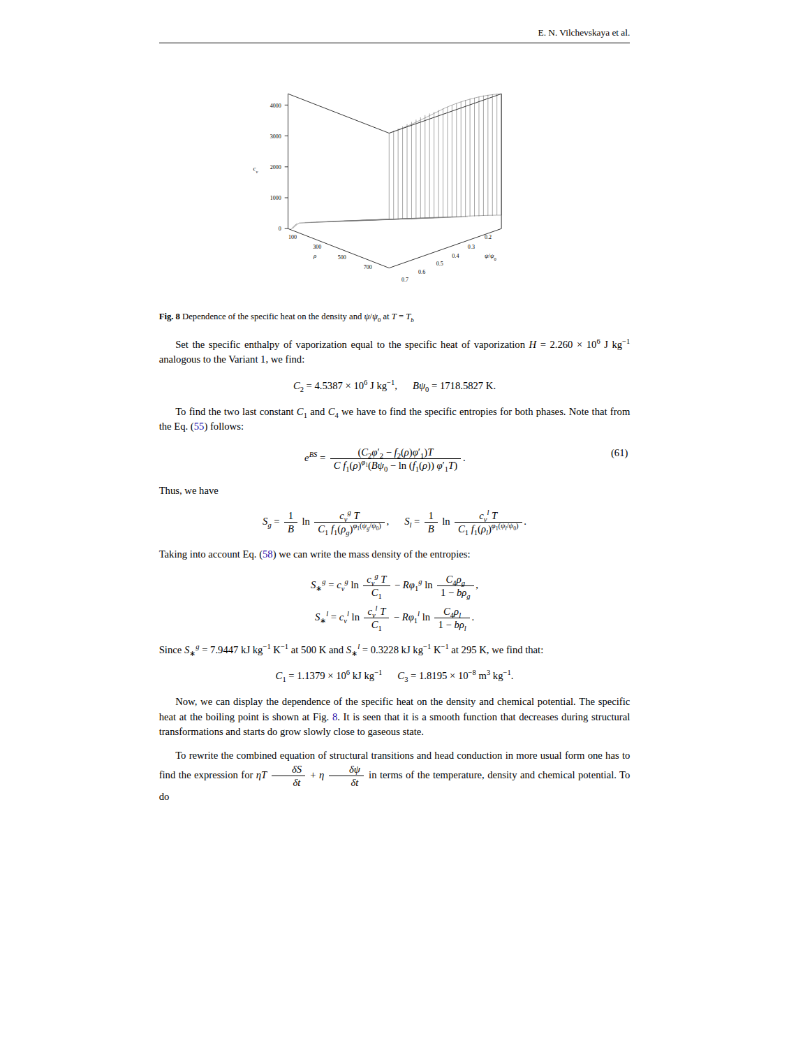E. N. Vilchevskaya et al.
4000 3000 2000 1000 0 cv 100 300 500 700 ρ 0.2 0.3 0.4 0.5 0.6 0.7 ψ/ψ0
Fig. 8 Dependence of the specific heat on the density and ψ/ψ0 at T = Tb
Set the specific enthalpy of vaporization equal to the specific heat of vaporization H = 2.260 × 106 J kg−1 analogous to the Variant 1, we find:
C2 = 4.5387 × 106 J kg−1, Bψ0 = 1718.5827 K.
To find the two last constant C1 and C4 we have to find the specific entropies for both phases. Note that from the Eq. (55) follows:
(61) eBS = (C2φ′2 − f2(ρ)φ′1)T C f1(ρ)φ1(Bψ0 − ln (f1(ρ)) φ′1T) .
Thus, we have
Sg = 1 B ln cvg T C1 f1(ρg)φ1(ψg/ψ0) , Sl = 1 B ln cvl T C1 f1(ρl)φ1(ψl/ψ0) .
Taking into account Eq. (58) we can write the mass density of the entropies:
S∗g = cvg ln cvg T C1 − Rφ1g ln C4ρg 1 − bρg , S∗l = cvl ln cvl T C1 − Rφ1l ln C4ρl 1 − bρl .
Since S∗g = 7.9447 kJ kg−1 K−1 at 500 K and S∗l = 0.3228 kJ kg−1 K−1 at 295 K, we find that:
C1 = 1.1379 × 106 kJ kg−1 C3 = 1.8195 × 10−8 m3 kg−1.
Now, we can display the dependence of the specific heat on the density and chemical potential. The specific heat at the boiling point is shown at Fig. 8. It is seen that it is a smooth function that decreases during structural transformations and starts do grow slowly close to gaseous state.
To rewrite the combined equation of structural transitions and head conduction in more usual form one has to find the expression for ηT δS δt + η δψ δt in terms of the temperature, density and chemical potential. To do